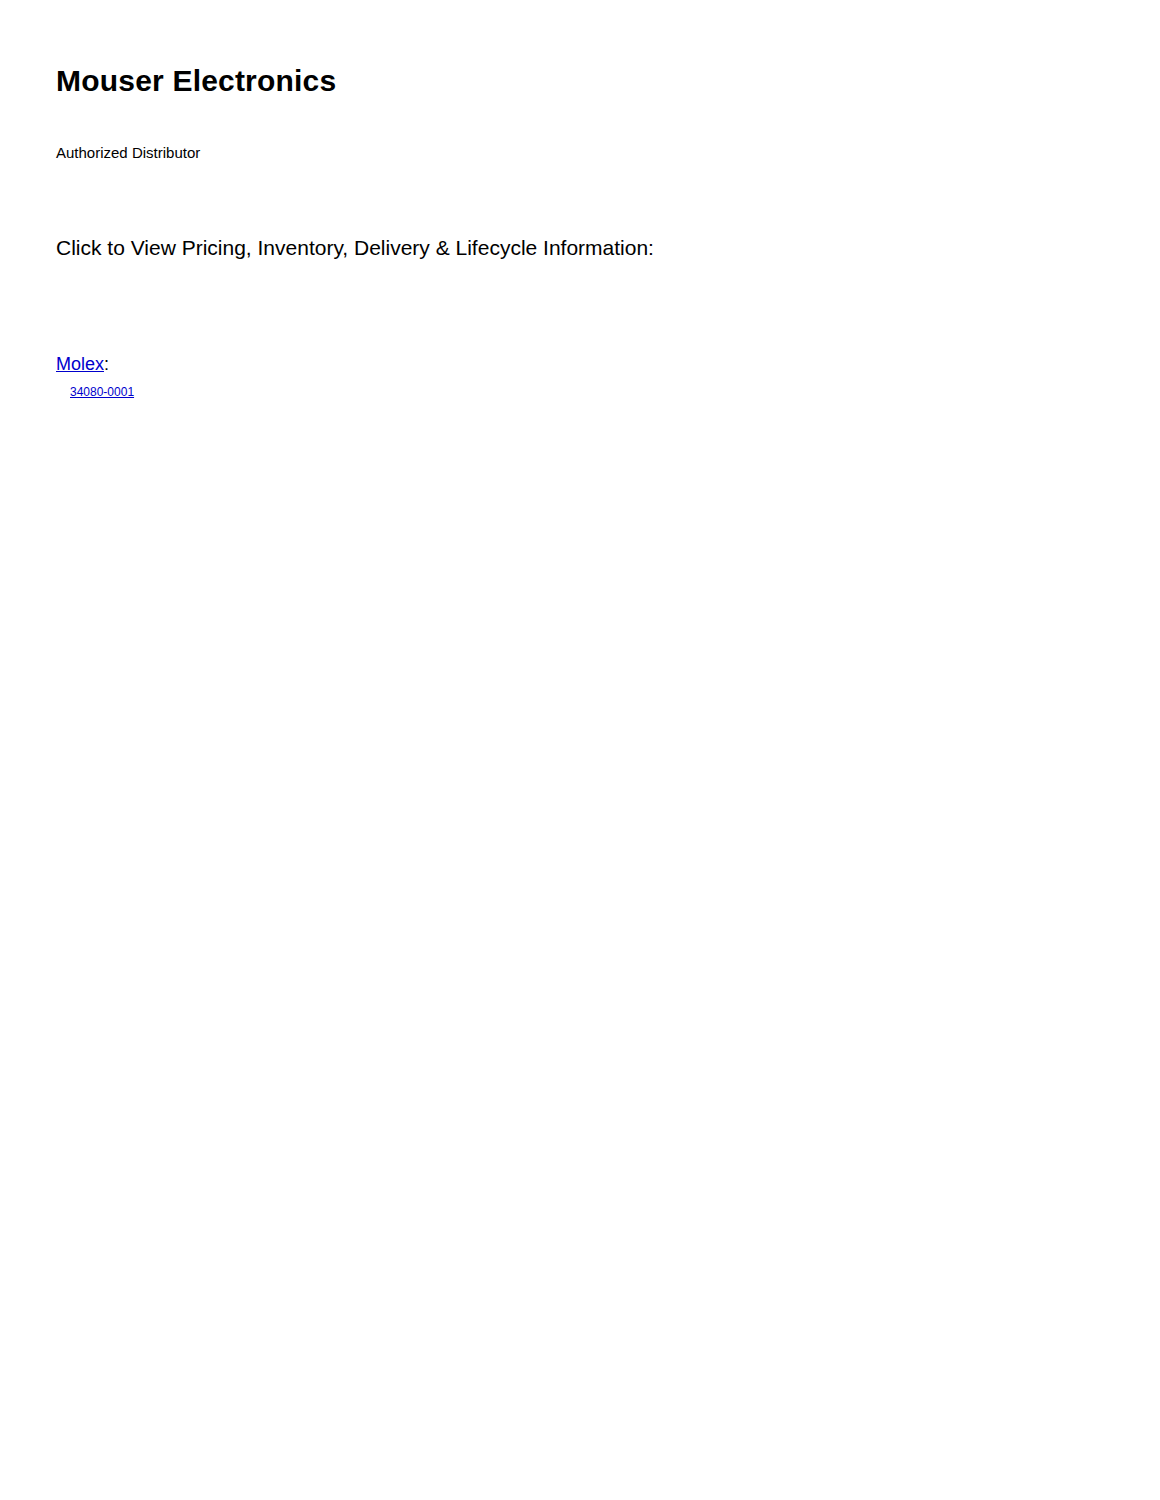Mouser Electronics
Authorized Distributor
Click to View Pricing, Inventory, Delivery & Lifecycle Information:
Molex:
34080-0001